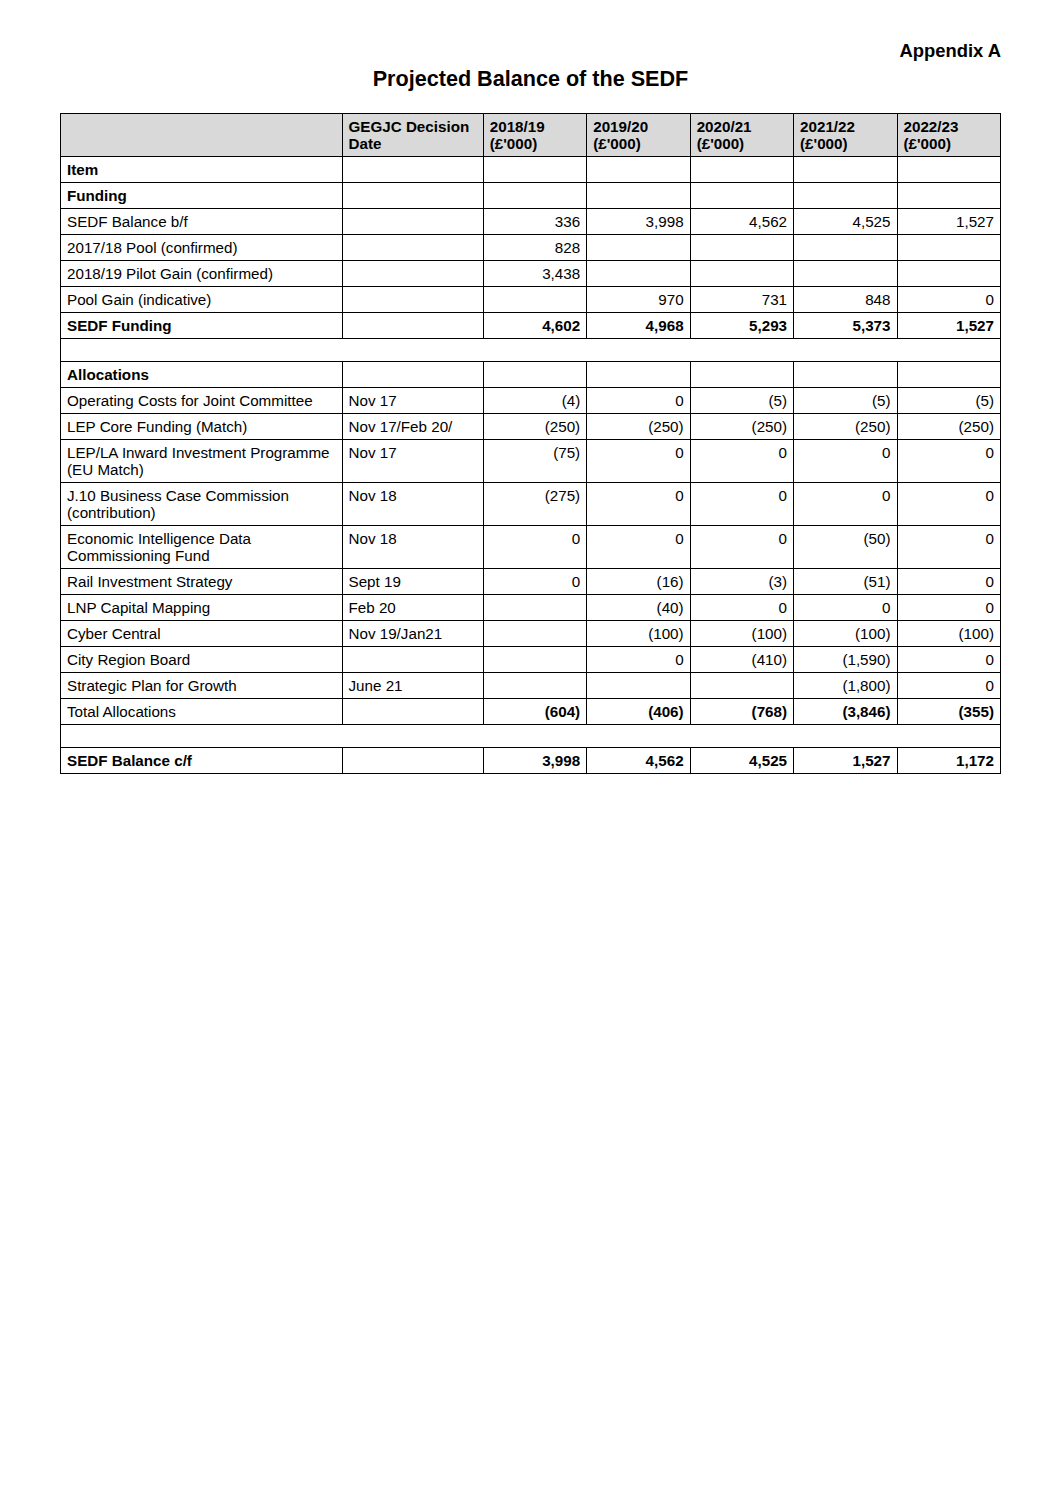Appendix A
Projected Balance of the SEDF
| | GEGJC Decision Date | 2018/19 (£'000) | 2019/20 (£'000) | 2020/21 (£'000) | 2021/22 (£'000) | 2022/23 (£'000) |
| --- | --- | --- | --- | --- | --- | --- |
| Item | | | | | | |
| Funding | | | | | | |
| SEDF Balance b/f | | 336 | 3,998 | 4,562 | 4,525 | 1,527 |
| 2017/18 Pool (confirmed) | | 828 | | | | |
| 2018/19 Pilot Gain (confirmed) | | 3,438 | | | | |
| Pool Gain (indicative) | | | 970 | 731 | 848 | 0 |
| SEDF Funding | | 4,602 | 4,968 | 5,293 | 5,373 | 1,527 |
| Allocations | | | | | | |
| Operating Costs for Joint Committee | Nov 17 | (4) | 0 | (5) | (5) | (5) |
| LEP Core Funding (Match) | Nov 17/Feb 20/ | (250) | (250) | (250) | (250) | (250) |
| LEP/LA Inward Investment Programme (EU Match) | Nov 17 | (75) | 0 | 0 | 0 | 0 |
| J.10 Business Case Commission (contribution) | Nov 18 | (275) | 0 | 0 | 0 | 0 |
| Economic Intelligence Data Commissioning Fund | Nov 18 | 0 | 0 | 0 | (50) | 0 |
| Rail Investment Strategy | Sept 19 | 0 | (16) | (3) | (51) | 0 |
| LNP Capital Mapping | Feb 20 | | (40) | 0 | 0 | 0 |
| Cyber Central | Nov 19/Jan21 | | (100) | (100) | (100) | (100) |
| City Region Board | | | 0 | (410) | (1,590) | 0 |
| Strategic Plan for Growth | June 21 | | | | (1,800) | 0 |
| Total Allocations | | (604) | (406) | (768) | (3,846) | (355) |
| SEDF Balance c/f | | 3,998 | 4,562 | 4,525 | 1,527 | 1,172 |